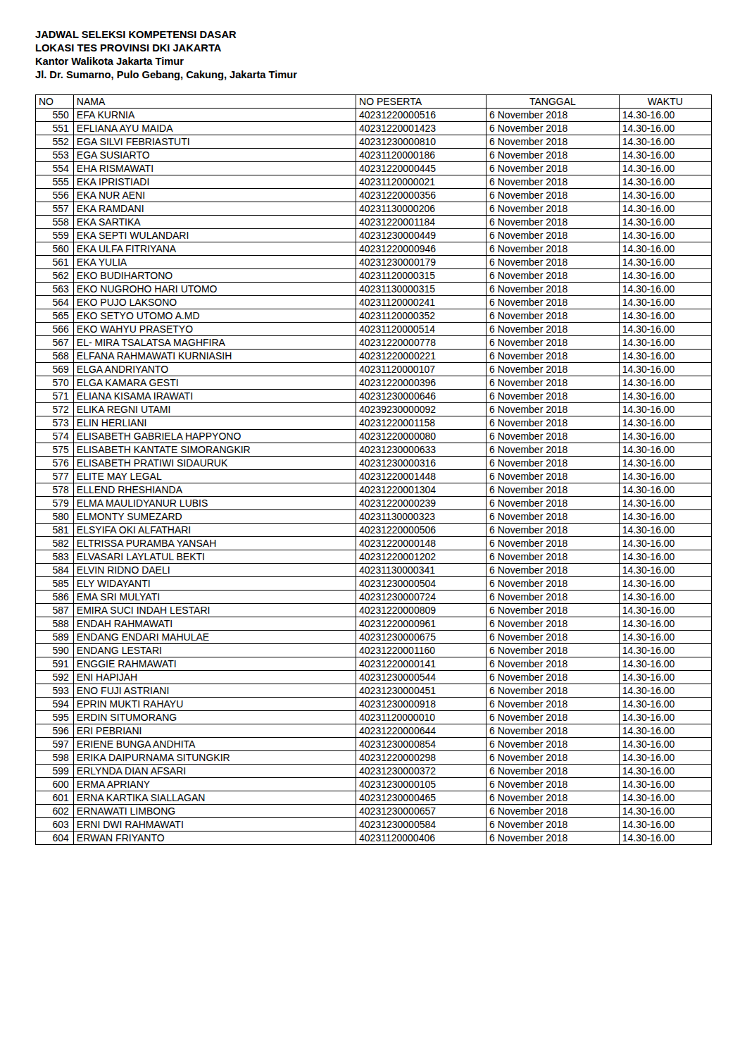JADWAL SELEKSI KOMPETENSI DASAR
LOKASI TES PROVINSI DKI JAKARTA
Kantor Walikota Jakarta Timur
Jl. Dr. Sumarno, Pulo Gebang, Cakung, Jakarta Timur
| NO | NAMA | NO PESERTA | TANGGAL | WAKTU |
| --- | --- | --- | --- | --- |
| 550 | EFA KURNIA | 40231220000516 | 6 November 2018 | 14.30-16.00 |
| 551 | EFLIANA AYU MAIDA | 40231220001423 | 6 November 2018 | 14.30-16.00 |
| 552 | EGA SILVI FEBRIASTUTI | 40231230000810 | 6 November 2018 | 14.30-16.00 |
| 553 | EGA SUSIARTO | 40231120000186 | 6 November 2018 | 14.30-16.00 |
| 554 | EHA RISMAWATI | 40231220000445 | 6 November 2018 | 14.30-16.00 |
| 555 | EKA IPRISTIADI | 40231120000021 | 6 November 2018 | 14.30-16.00 |
| 556 | EKA NUR AENI | 40231220000356 | 6 November 2018 | 14.30-16.00 |
| 557 | EKA RAMDANI | 40231130000206 | 6 November 2018 | 14.30-16.00 |
| 558 | EKA SARTIKA | 40231220001184 | 6 November 2018 | 14.30-16.00 |
| 559 | EKA SEPTI WULANDARI | 40231230000449 | 6 November 2018 | 14.30-16.00 |
| 560 | EKA ULFA FITRIYANA | 40231220000946 | 6 November 2018 | 14.30-16.00 |
| 561 | EKA YULIA | 40231230000179 | 6 November 2018 | 14.30-16.00 |
| 562 | EKO BUDIHARTONO | 40231120000315 | 6 November 2018 | 14.30-16.00 |
| 563 | EKO NUGROHO HARI UTOMO | 40231130000315 | 6 November 2018 | 14.30-16.00 |
| 564 | EKO PUJO LAKSONO | 40231120000241 | 6 November 2018 | 14.30-16.00 |
| 565 | EKO SETYO UTOMO A.MD | 40231120000352 | 6 November 2018 | 14.30-16.00 |
| 566 | EKO WAHYU PRASETYO | 40231120000514 | 6 November 2018 | 14.30-16.00 |
| 567 | EL- MIRA TSALATSA MAGHFIRA | 40231220000778 | 6 November 2018 | 14.30-16.00 |
| 568 | ELFANA RAHMAWATI KURNIASIH | 40231220000221 | 6 November 2018 | 14.30-16.00 |
| 569 | ELGA ANDRIYANTO | 40231120000107 | 6 November 2018 | 14.30-16.00 |
| 570 | ELGA KAMARA GESTI | 40231220000396 | 6 November 2018 | 14.30-16.00 |
| 571 | ELIANA KISAMA IRAWATI | 40231230000646 | 6 November 2018 | 14.30-16.00 |
| 572 | ELIKA REGNI UTAMI | 40239230000092 | 6 November 2018 | 14.30-16.00 |
| 573 | ELIN HERLIANI | 40231220001158 | 6 November 2018 | 14.30-16.00 |
| 574 | ELISABETH GABRIELA HAPPYONO | 40231220000080 | 6 November 2018 | 14.30-16.00 |
| 575 | ELISABETH KANTATE SIMORANGKIR | 40231230000633 | 6 November 2018 | 14.30-16.00 |
| 576 | ELISABETH PRATIWI SIDAURUK | 40231230000316 | 6 November 2018 | 14.30-16.00 |
| 577 | ELITE MAY LEGAL | 40231220001448 | 6 November 2018 | 14.30-16.00 |
| 578 | ELLEND RHESHIANDA | 40231220001304 | 6 November 2018 | 14.30-16.00 |
| 579 | ELMA MAULIDYANUR LUBIS | 40231220000239 | 6 November 2018 | 14.30-16.00 |
| 580 | ELMONTY SUMEZARD | 40231130000323 | 6 November 2018 | 14.30-16.00 |
| 581 | ELSYIFA OKI ALFATHARI | 40231220000506 | 6 November 2018 | 14.30-16.00 |
| 582 | ELTRISSA PURAMBA YANSAH | 40231220000148 | 6 November 2018 | 14.30-16.00 |
| 583 | ELVASARI LAYLATUL BEKTI | 40231220001202 | 6 November 2018 | 14.30-16.00 |
| 584 | ELVIN RIDNO DAELI | 40231130000341 | 6 November 2018 | 14.30-16.00 |
| 585 | ELY WIDAYANTI | 40231230000504 | 6 November 2018 | 14.30-16.00 |
| 586 | EMA SRI MULYATI | 40231230000724 | 6 November 2018 | 14.30-16.00 |
| 587 | EMIRA SUCI INDAH LESTARI | 40231220000809 | 6 November 2018 | 14.30-16.00 |
| 588 | ENDAH RAHMAWATI | 40231220000961 | 6 November 2018 | 14.30-16.00 |
| 589 | ENDANG ENDARI MAHULAE | 40231230000675 | 6 November 2018 | 14.30-16.00 |
| 590 | ENDANG LESTARI | 40231220001160 | 6 November 2018 | 14.30-16.00 |
| 591 | ENGGIE RAHMAWATI | 40231220000141 | 6 November 2018 | 14.30-16.00 |
| 592 | ENI HAPIJAH | 40231230000544 | 6 November 2018 | 14.30-16.00 |
| 593 | ENO FUJI ASTRIANI | 40231230000451 | 6 November 2018 | 14.30-16.00 |
| 594 | EPRIN MUKTI RAHAYU | 40231230000918 | 6 November 2018 | 14.30-16.00 |
| 595 | ERDIN SITUMORANG | 40231120000010 | 6 November 2018 | 14.30-16.00 |
| 596 | ERI PEBRIANI | 40231220000644 | 6 November 2018 | 14.30-16.00 |
| 597 | ERIENE BUNGA ANDHITA | 40231230000854 | 6 November 2018 | 14.30-16.00 |
| 598 | ERIKA DAIPURNAMA SITUNGKIR | 40231220000298 | 6 November 2018 | 14.30-16.00 |
| 599 | ERLYNDA DIAN AFSARI | 40231230000372 | 6 November 2018 | 14.30-16.00 |
| 600 | ERMA APRIANY | 40231230000105 | 6 November 2018 | 14.30-16.00 |
| 601 | ERNA KARTIKA SIALLAGAN | 40231230000465 | 6 November 2018 | 14.30-16.00 |
| 602 | ERNAWATI LIMBONG | 40231230000657 | 6 November 2018 | 14.30-16.00 |
| 603 | ERNI DWI RAHMAWATI | 40231230000584 | 6 November 2018 | 14.30-16.00 |
| 604 | ERWAN FRIYANTO | 40231120000406 | 6 November 2018 | 14.30-16.00 |